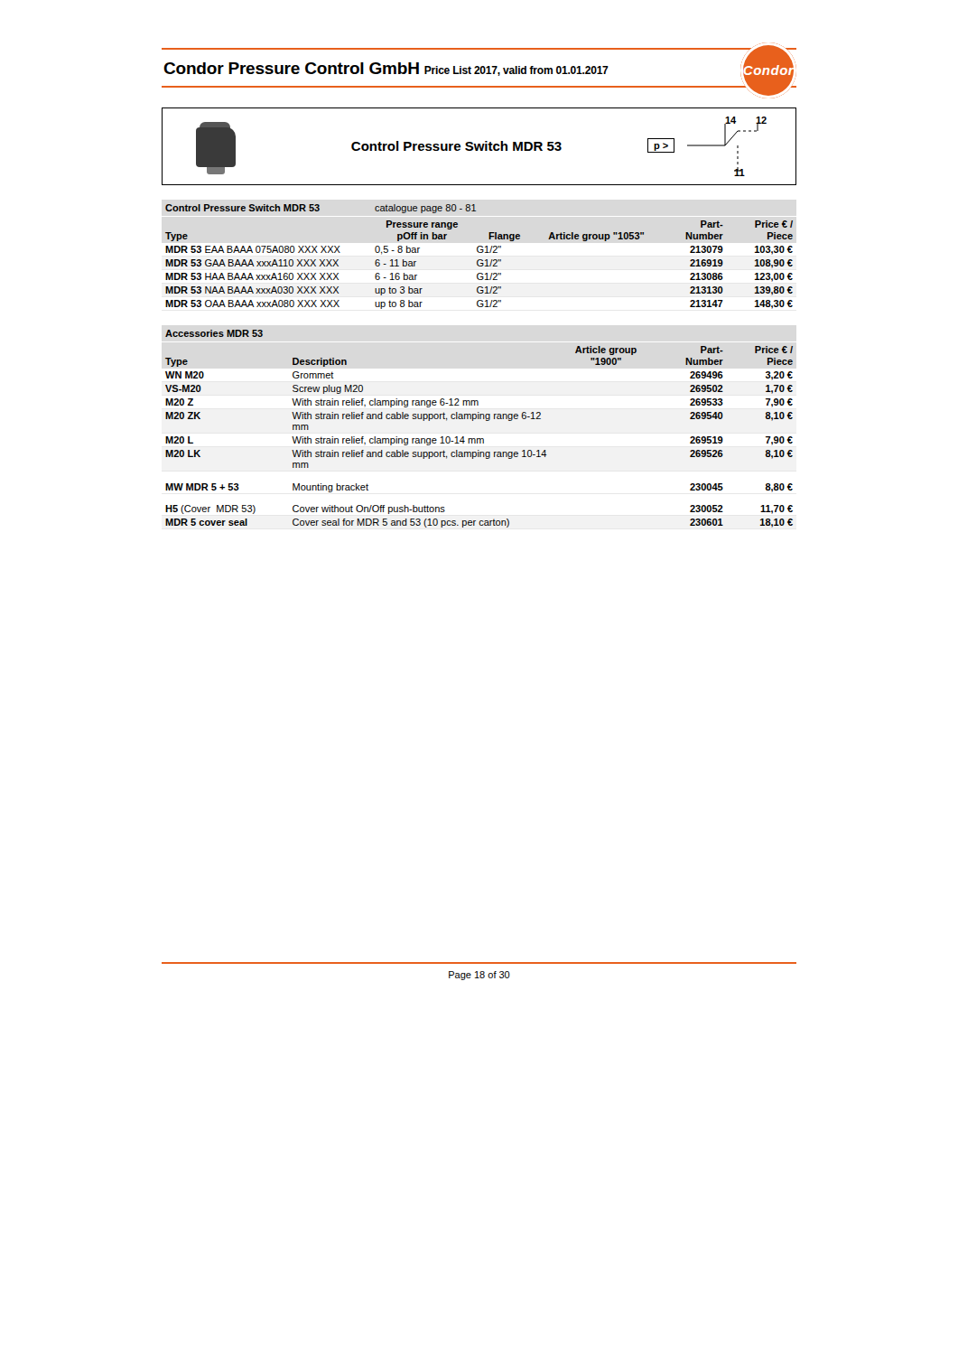Condor Pressure Control GmbH Price List 2017, valid from 01.01.2017
Condor
Control Pressure Switch MDR 53
p >
14
12
11
| Control Pressure Switch MDR 53 | catalogue page 80 - 81 |
| Type | Pressure range pOff in bar | Flange | Article group "1053" | Part- Number | Price € / Piece |
| MDR 53 EAA BAAA 075A080 XXX XXX | 0,5 - 8 bar | G1/2" | | 213079 | 103,30 € |
| MDR 53 GAA BAAA xxxA110 XXX XXX | 6 - 11 bar | G1/2" | | 216919 | 108,90 € |
| MDR 53 HAA BAAA xxxA160 XXX XXX | 6 - 16 bar | G1/2" | | 213086 | 123,00 € |
| MDR 53 NAA BAAA xxxA030 XXX XXX | up to 3 bar | G1/2" | | 213130 | 139,80 € |
| MDR 53 OAA BAAA xxxA080 XXX XXX | up to 8 bar | G1/2" | | 213147 | 148,30 € |
| Accessories MDR 53 |
| Type | Description | Article group "1900" | Part- Number | Price € / Piece |
| WN M20 | Grommet | | 269496 | 3,20 € |
| VS-M20 | Screw plug M20 | | 269502 | 1,70 € |
| M20 Z | With strain relief, clamping range 6-12 mm | | 269533 | 7,90 € |
| M20 ZK | With strain relief and cable support, clamping range 6-12 mm | | 269540 | 8,10 € |
| M20 L | With strain relief, clamping range 10-14 mm | | 269519 | 7,90 € |
| M20 LK | With strain relief and cable support, clamping range 10-14 mm | | 269526 | 8,10 € |
| MW MDR 5 + 53 | Mounting bracket | | 230045 | 8,80 € |
| H5 (Cover MDR 53) | Cover without On/Off push-buttons | | 230052 | 11,70 € |
| MDR 5 cover seal | Cover seal for MDR 5 and 53 (10 pcs. per carton) | | 230601 | 18,10 € |
Page 18 of 30